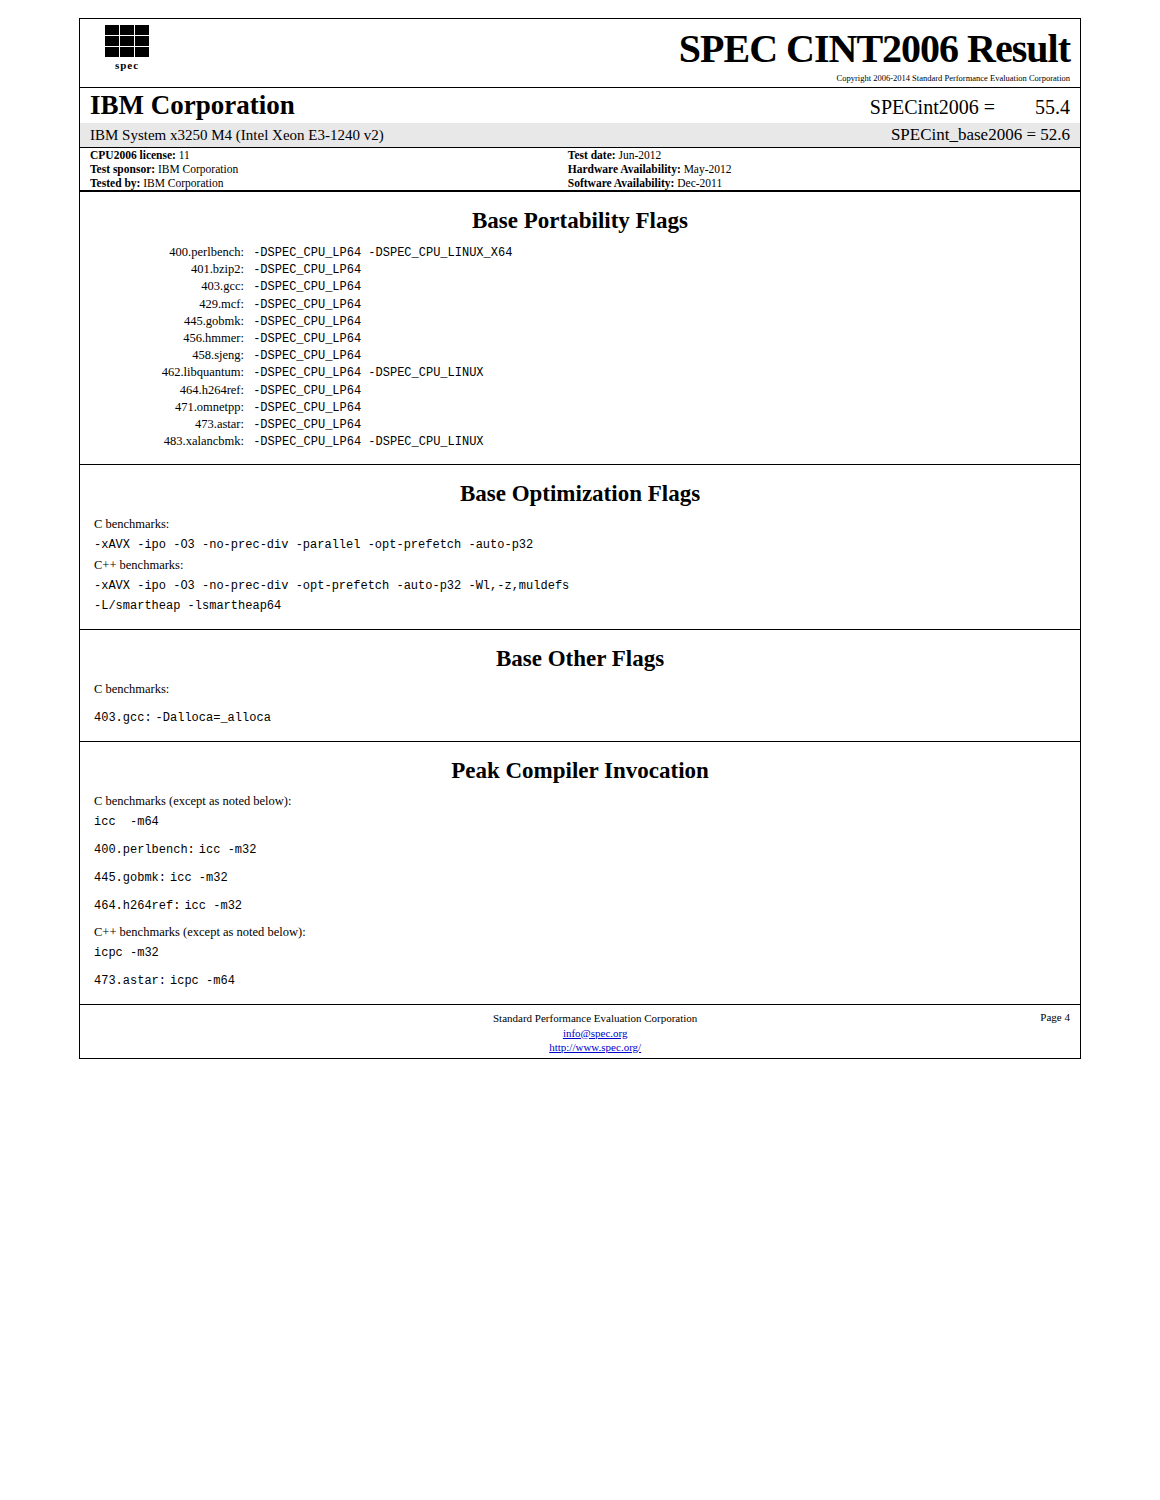spec
SPEC CINT2006 Result
Copyright 2006-2014 Standard Performance Evaluation Corporation
IBM Corporation
SPECint2006 = 55.4
IBM System x3250 M4 (Intel Xeon E3-1240 v2)
SPECint_base2006 = 52.6
| CPU2006 license: 11 | Test date: Jun-2012 |
| Test sponsor: IBM Corporation | Hardware Availability: May-2012 |
| Tested by: IBM Corporation | Software Availability: Dec-2011 |
Base Portability Flags
400.perlbench: -DSPEC_CPU_LP64 -DSPEC_CPU_LINUX_X64
401.bzip2: -DSPEC_CPU_LP64
403.gcc: -DSPEC_CPU_LP64
429.mcf: -DSPEC_CPU_LP64
445.gobmk: -DSPEC_CPU_LP64
456.hmmer: -DSPEC_CPU_LP64
458.sjeng: -DSPEC_CPU_LP64
462.libquantum: -DSPEC_CPU_LP64 -DSPEC_CPU_LINUX
464.h264ref: -DSPEC_CPU_LP64
471.omnetpp: -DSPEC_CPU_LP64
473.astar: -DSPEC_CPU_LP64
483.xalancbmk: -DSPEC_CPU_LP64 -DSPEC_CPU_LINUX
Base Optimization Flags
C benchmarks:
-xAVX -ipo -O3 -no-prec-div -parallel -opt-prefetch -auto-p32
C++ benchmarks:
-xAVX -ipo -O3 -no-prec-div -opt-prefetch -auto-p32 -Wl,-z,muldefs
-L/smartheap -lsmartheap64
Base Other Flags
C benchmarks:
403.gcc: -Dalloca=_alloca
Peak Compiler Invocation
C benchmarks (except as noted below):
icc -m64
400.perlbench: icc -m32
445.gobmk: icc -m32
464.h264ref: icc -m32
C++ benchmarks (except as noted below):
icpc -m32
473.astar: icpc -m64
Standard Performance Evaluation Corporation
info@spec.org
http://www.spec.org/
Page 4